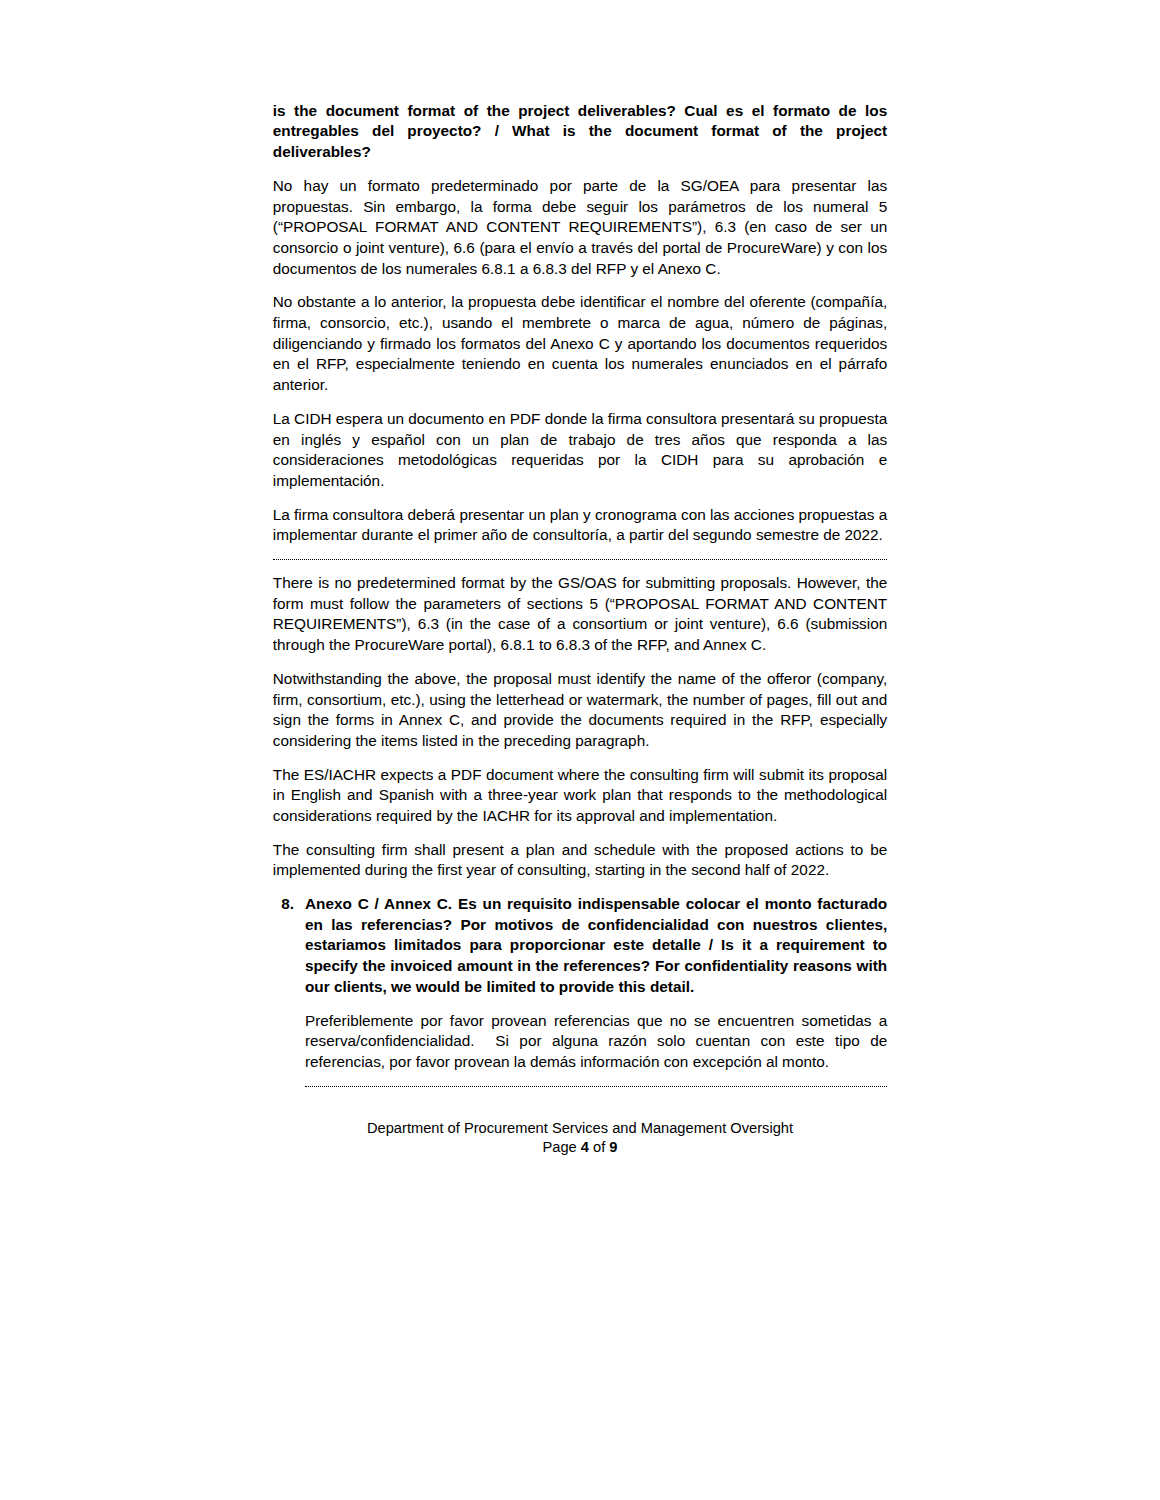is the document format of the project deliverables? Cual es el formato de los entregables del proyecto? / What is the document format of the project deliverables?
No hay un formato predeterminado por parte de la SG/OEA para presentar las propuestas. Sin embargo, la forma debe seguir los parámetros de los numeral 5 (“PROPOSAL FORMAT AND CONTENT REQUIREMENTS”), 6.3 (en caso de ser un consorcio o joint venture), 6.6 (para el envío a través del portal de ProcureWare) y con los documentos de los numerales 6.8.1 a 6.8.3 del RFP y el Anexo C.
No obstante a lo anterior, la propuesta debe identificar el nombre del oferente (compañía, firma, consorcio, etc.), usando el membrete o marca de agua, número de páginas, diligenciando y firmado los formatos del Anexo C y aportando los documentos requeridos en el RFP, especialmente teniendo en cuenta los numerales enunciados en el párrafo anterior.
La CIDH espera un documento en PDF donde la firma consultora presentará su propuesta en inglés y español con un plan de trabajo de tres años que responda a las consideraciones metodológicas requeridas por la CIDH para su aprobación e implementación.
La firma consultora deberá presentar un plan y cronograma con las acciones propuestas a implementar durante el primer año de consultoría, a partir del segundo semestre de 2022.
There is no predetermined format by the GS/OAS for submitting proposals. However, the form must follow the parameters of sections 5 (“PROPOSAL FORMAT AND CONTENT REQUIREMENTS”), 6.3 (in the case of a consortium or joint venture), 6.6 (submission through the ProcureWare portal), 6.8.1 to 6.8.3 of the RFP, and Annex C.
Notwithstanding the above, the proposal must identify the name of the offeror (company, firm, consortium, etc.), using the letterhead or watermark, the number of pages, fill out and sign the forms in Annex C, and provide the documents required in the RFP, especially considering the items listed in the preceding paragraph.
The ES/IACHR expects a PDF document where the consulting firm will submit its proposal in English and Spanish with a three-year work plan that responds to the methodological considerations required by the IACHR for its approval and implementation.
The consulting firm shall present a plan and schedule with the proposed actions to be implemented during the first year of consulting, starting in the second half of 2022.
Anexo C / Annex C. Es un requisito indispensable colocar el monto facturado en las referencias? Por motivos de confidencialidad con nuestros clientes, estariamos limitados para proporcionar este detalle / Is it a requirement to specify the invoiced amount in the references? For confidentiality reasons with our clients, we would be limited to provide this detail.
Preferiblemente por favor provean referencias que no se encuentren sometidas a reserva/confidencialidad. Si por alguna razón solo cuentan con este tipo de referencias, por favor provean la demás información con excepción al monto.
Department of Procurement Services and Management Oversight Page 4 of 9